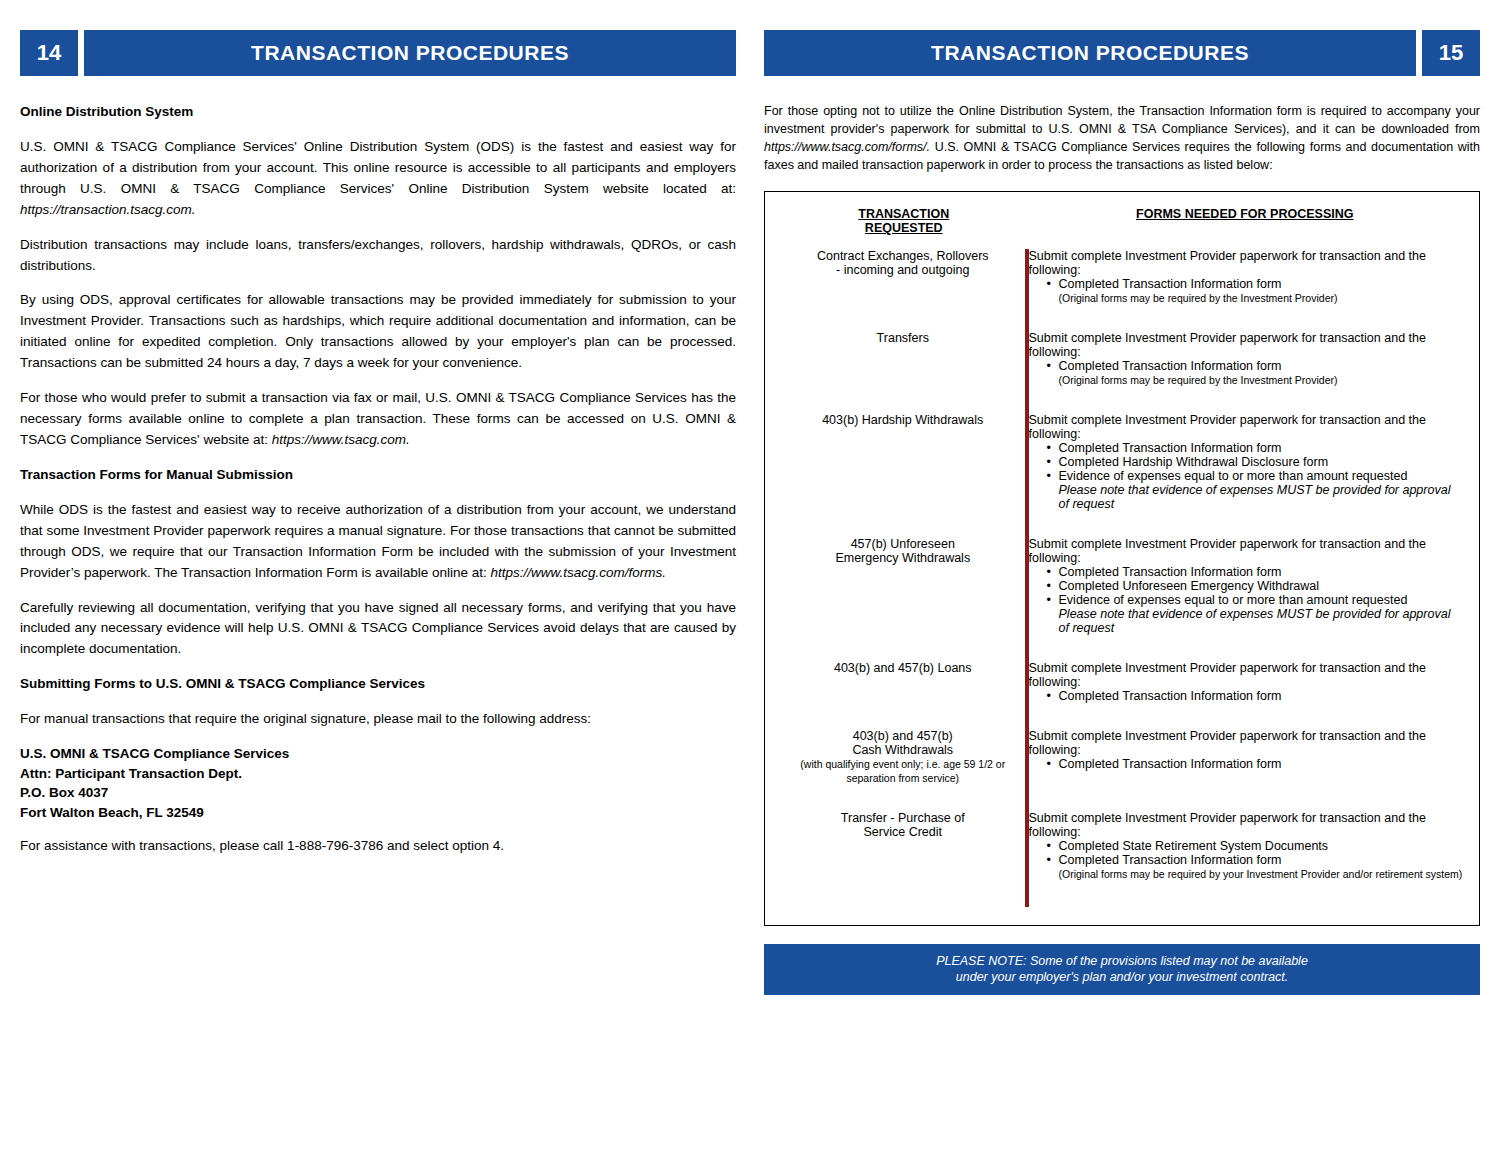14
TRANSACTION PROCEDURES
Online Distribution System
U.S. OMNI & TSACG Compliance Services' Online Distribution System (ODS) is the fastest and easiest way for authorization of a distribution from your account. This online resource is accessible to all participants and employers through U.S. OMNI & TSACG Compliance Services' Online Distribution System website located at: https://transaction.tsacg.com.
Distribution transactions may include loans, transfers/exchanges, rollovers, hardship withdrawals, QDROs, or cash distributions.
By using ODS, approval certificates for allowable transactions may be provided immediately for submission to your Investment Provider. Transactions such as hardships, which require additional documentation and information, can be initiated online for expedited completion. Only transactions allowed by your employer's plan can be processed. Transactions can be submitted 24 hours a day, 7 days a week for your convenience.
For those who would prefer to submit a transaction via fax or mail, U.S. OMNI & TSACG Compliance Services has the necessary forms available online to complete a plan transaction. These forms can be accessed on U.S. OMNI & TSACG Compliance Services' website at: https://www.tsacg.com.
Transaction Forms for Manual Submission
While ODS is the fastest and easiest way to receive authorization of a distribution from your account, we understand that some Investment Provider paperwork requires a manual signature. For those transactions that cannot be submitted through ODS, we require that our Transaction Information Form be included with the submission of your Investment Provider’s paperwork. The Transaction Information Form is available online at: https://www.tsacg.com/forms.
Carefully reviewing all documentation, verifying that you have signed all necessary forms, and verifying that you have included any necessary evidence will help U.S. OMNI & TSACG Compliance Services avoid delays that are caused by incomplete documentation.
Submitting Forms to U.S. OMNI & TSACG Compliance Services
For manual transactions that require the original signature, please mail to the following address:
U.S. OMNI & TSACG Compliance Services
Attn: Participant Transaction Dept.
P.O. Box 4037
Fort Walton Beach, FL 32549
For assistance with transactions, please call 1-888-796-3786 and select option 4.
TRANSACTION PROCEDURES
15
For those opting not to utilize the Online Distribution System, the Transaction Information form is required to accompany your investment provider's paperwork for submittal to U.S. OMNI & TSA Compliance Services), and it can be downloaded from https://www.tsacg.com/forms/. U.S. OMNI & TSACG Compliance Services requires the following forms and documentation with faxes and mailed transaction paperwork in order to process the transactions as listed below:
| TRANSACTION REQUESTED | FORMS NEEDED FOR PROCESSING |
| --- | --- |
| Contract Exchanges, Rollovers - incoming and outgoing | Submit complete Investment Provider paperwork for transaction and the following: Completed Transaction Information form (Original forms may be required by the Investment Provider) |
| Transfers | Submit complete Investment Provider paperwork for transaction and the following: Completed Transaction Information form (Original forms may be required by the Investment Provider) |
| 403(b) Hardship Withdrawals | Submit complete Investment Provider paperwork for transaction and the following: Completed Transaction Information form Completed Hardship Withdrawal Disclosure form Evidence of expenses equal to or more than amount requested Please note that evidence of expenses MUST be provided for approval of request |
| 457(b) Unforeseen Emergency Withdrawals | Submit complete Investment Provider paperwork for transaction and the following: Completed Transaction Information form Completed Unforeseen Emergency Withdrawal Evidence of expenses equal to or more than amount requested Please note that evidence of expenses MUST be provided for approval of request |
| 403(b) and 457(b) Loans | Submit complete Investment Provider paperwork for transaction and the following: Completed Transaction Information form |
| 403(b) and 457(b) Cash Withdrawals (with qualifying event only; i.e. age 59 1/2 or separation from service) | Submit complete Investment Provider paperwork for transaction and the following: Completed Transaction Information form |
| Transfer - Purchase of Service Credit | Submit complete Investment Provider paperwork for transaction and the following: Completed State Retirement System Documents Completed Transaction Information form (Original forms may be required by your Investment Provider and/or retirement system) |
PLEASE NOTE: Some of the provisions listed may not be available
under your employer's plan and/or your investment contract.